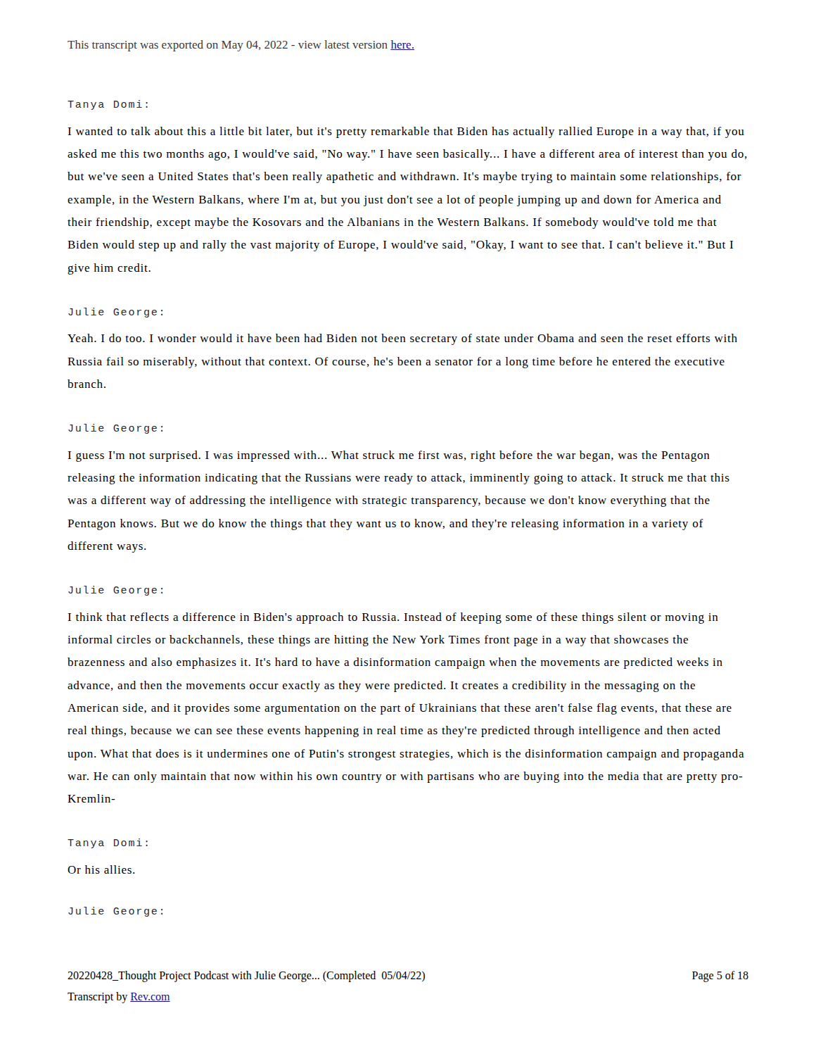This transcript was exported on May 04, 2022 - view latest version here.
Tanya Domi:
I wanted to talk about this a little bit later, but it's pretty remarkable that Biden has actually rallied Europe in a way that, if you asked me this two months ago, I would've said, "No way." I have seen basically... I have a different area of interest than you do, but we've seen a United States that's been really apathetic and withdrawn. It's maybe trying to maintain some relationships, for example, in the Western Balkans, where I'm at, but you just don't see a lot of people jumping up and down for America and their friendship, except maybe the Kosovars and the Albanians in the Western Balkans. If somebody would've told me that Biden would step up and rally the vast majority of Europe, I would've said, "Okay, I want to see that. I can't believe it." But I give him credit.
Julie George:
Yeah. I do too. I wonder would it have been had Biden not been secretary of state under Obama and seen the reset efforts with Russia fail so miserably, without that context. Of course, he's been a senator for a long time before he entered the executive branch.
Julie George:
I guess I'm not surprised. I was impressed with... What struck me first was, right before the war began, was the Pentagon releasing the information indicating that the Russians were ready to attack, imminently going to attack. It struck me that this was a different way of addressing the intelligence with strategic transparency, because we don't know everything that the Pentagon knows. But we do know the things that they want us to know, and they're releasing information in a variety of different ways.
Julie George:
I think that reflects a difference in Biden's approach to Russia. Instead of keeping some of these things silent or moving in informal circles or backchannels, these things are hitting the New York Times front page in a way that showcases the brazenness and also emphasizes it. It's hard to have a disinformation campaign when the movements are predicted weeks in advance, and then the movements occur exactly as they were predicted. It creates a credibility in the messaging on the American side, and it provides some argumentation on the part of Ukrainians that these aren't false flag events, that these are real things, because we can see these events happening in real time as they're predicted through intelligence and then acted upon. What that does is it undermines one of Putin's strongest strategies, which is the disinformation campaign and propaganda war. He can only maintain that now within his own country or with partisans who are buying into the media that are pretty pro-Kremlin-
Tanya Domi:
Or his allies.
Julie George:
20220428_Thought Project Podcast with Julie George... (Completed 05/04/22)
Transcript by Rev.com
Page 5 of 18